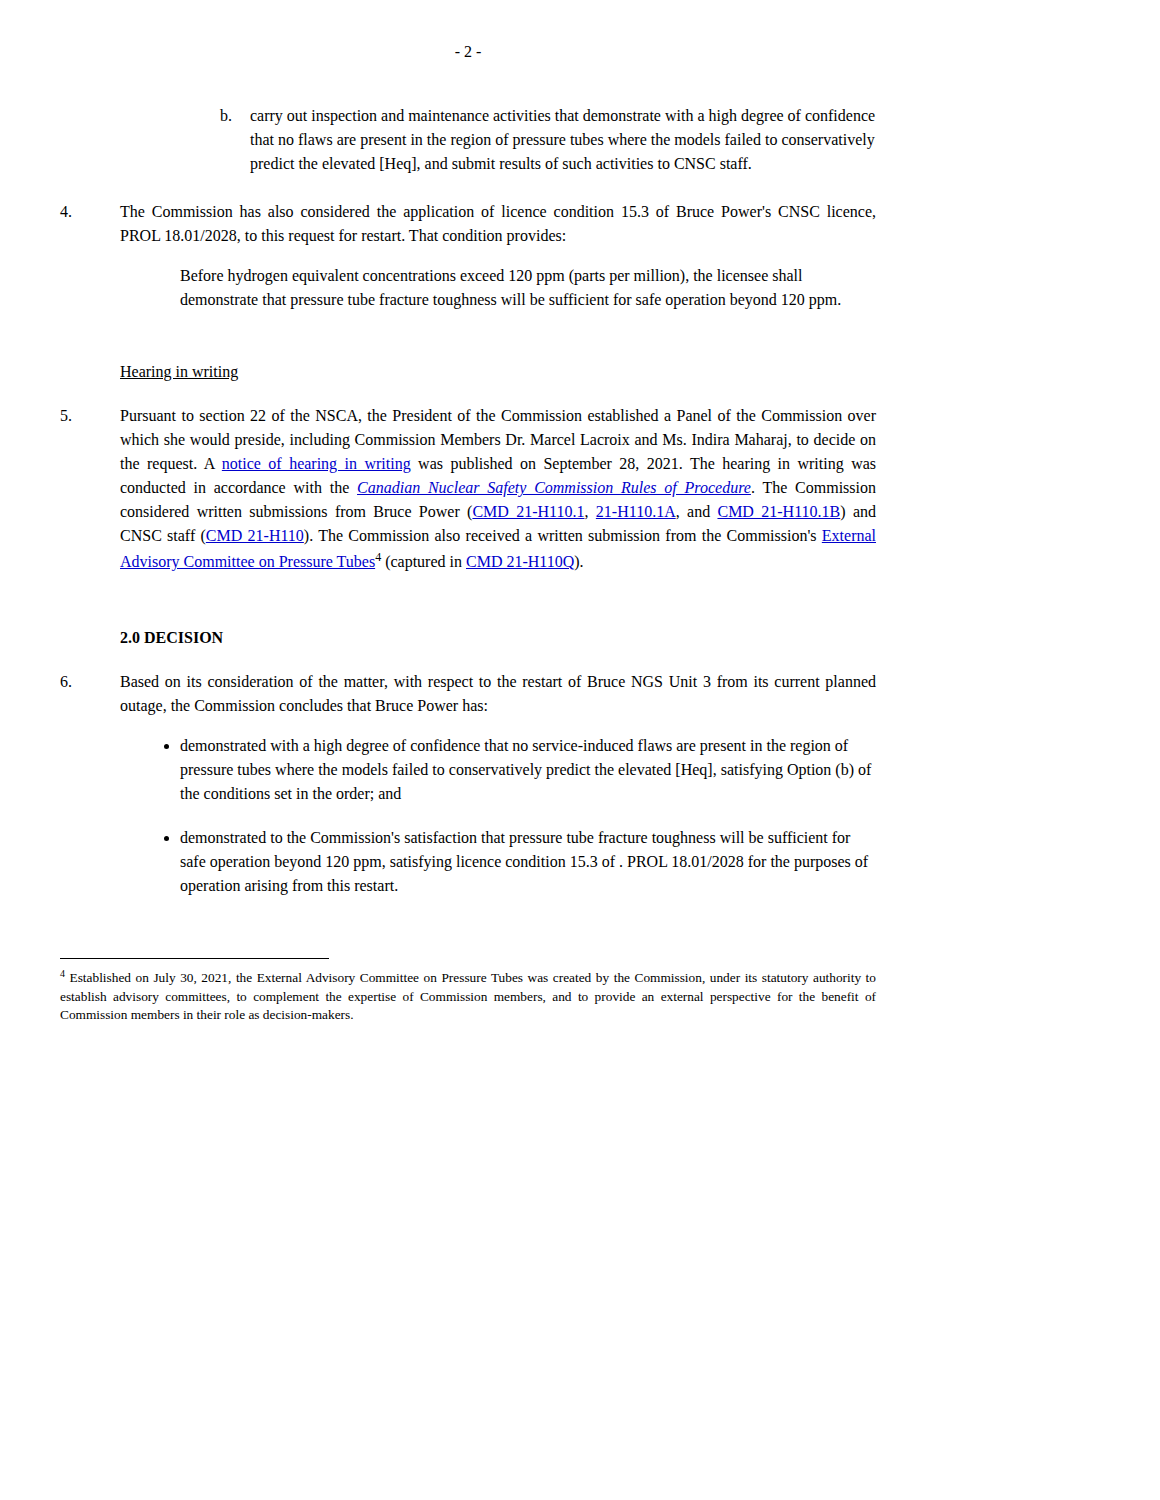- 2 -
b.
carry out inspection and maintenance activities that demonstrate with a high degree of confidence that no flaws are present in the region of pressure tubes where the models failed to conservatively predict the elevated [Heq], and submit results of such activities to CNSC staff.
4.
The Commission has also considered the application of licence condition 15.3 of Bruce Power's CNSC licence, PROL 18.01/2028, to this request for restart. That condition provides:
Before hydrogen equivalent concentrations exceed 120 ppm (parts per million), the licensee shall demonstrate that pressure tube fracture toughness will be sufficient for safe operation beyond 120 ppm.
Hearing in writing
5.
Pursuant to section 22 of the NSCA, the President of the Commission established a Panel of the Commission over which she would preside, including Commission Members Dr. Marcel Lacroix and Ms. Indira Maharaj, to decide on the request. A notice of hearing in writing was published on September 28, 2021. The hearing in writing was conducted in accordance with the Canadian Nuclear Safety Commission Rules of Procedure. The Commission considered written submissions from Bruce Power (CMD 21-H110.1, 21-H110.1A, and CMD 21-H110.1B) and CNSC staff (CMD 21-H110). The Commission also received a written submission from the Commission's External Advisory Committee on Pressure Tubes4 (captured in CMD 21-H110Q).
2.0 DECISION
6.
Based on its consideration of the matter, with respect to the restart of Bruce NGS Unit 3 from its current planned outage, the Commission concludes that Bruce Power has:
demonstrated with a high degree of confidence that no service-induced flaws are present in the region of pressure tubes where the models failed to conservatively predict the elevated [Heq], satisfying Option (b) of the conditions set in the order; and
demonstrated to the Commission's satisfaction that pressure tube fracture toughness will be sufficient for safe operation beyond 120 ppm, satisfying licence condition 15.3 of . PROL 18.01/2028 for the purposes of operation arising from this restart.
4 Established on July 30, 2021, the External Advisory Committee on Pressure Tubes was created by the Commission, under its statutory authority to establish advisory committees, to complement the expertise of Commission members, and to provide an external perspective for the benefit of Commission members in their role as decision-makers.